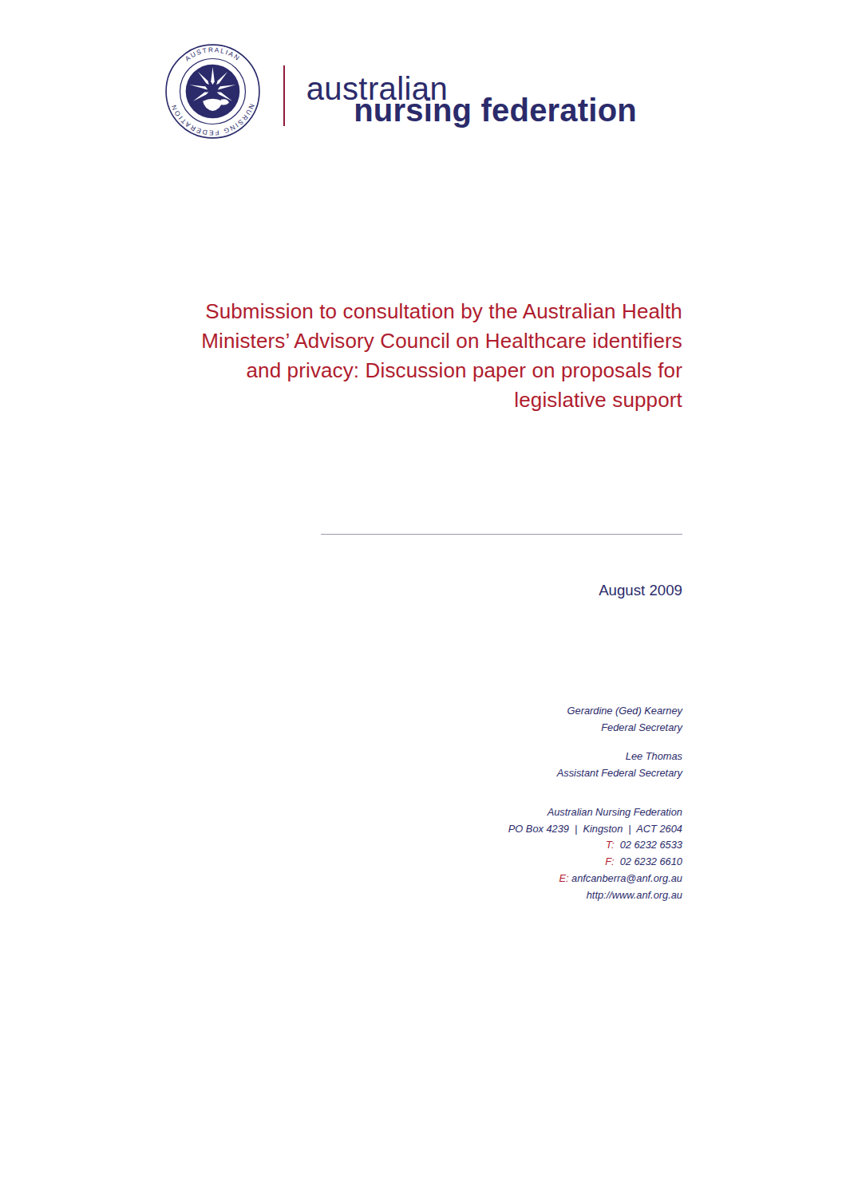AUSTRALIAN NURSING FEDERATION
australian
nursing federation
Submission to consultation by the Australian Health Ministers’ Advisory Council on Healthcare identifiers and privacy: Discussion paper on proposals for legislative support
August 2009
Gerardine (Ged) Kearney
Federal Secretary
Lee Thomas
Assistant Federal Secretary
Australian Nursing Federation
PO Box 4239 | Kingston | ACT 2604
T: 02 6232 6533
F: 02 6232 6610
E: anfcanberra@anf.org.au
http://www.anf.org.au